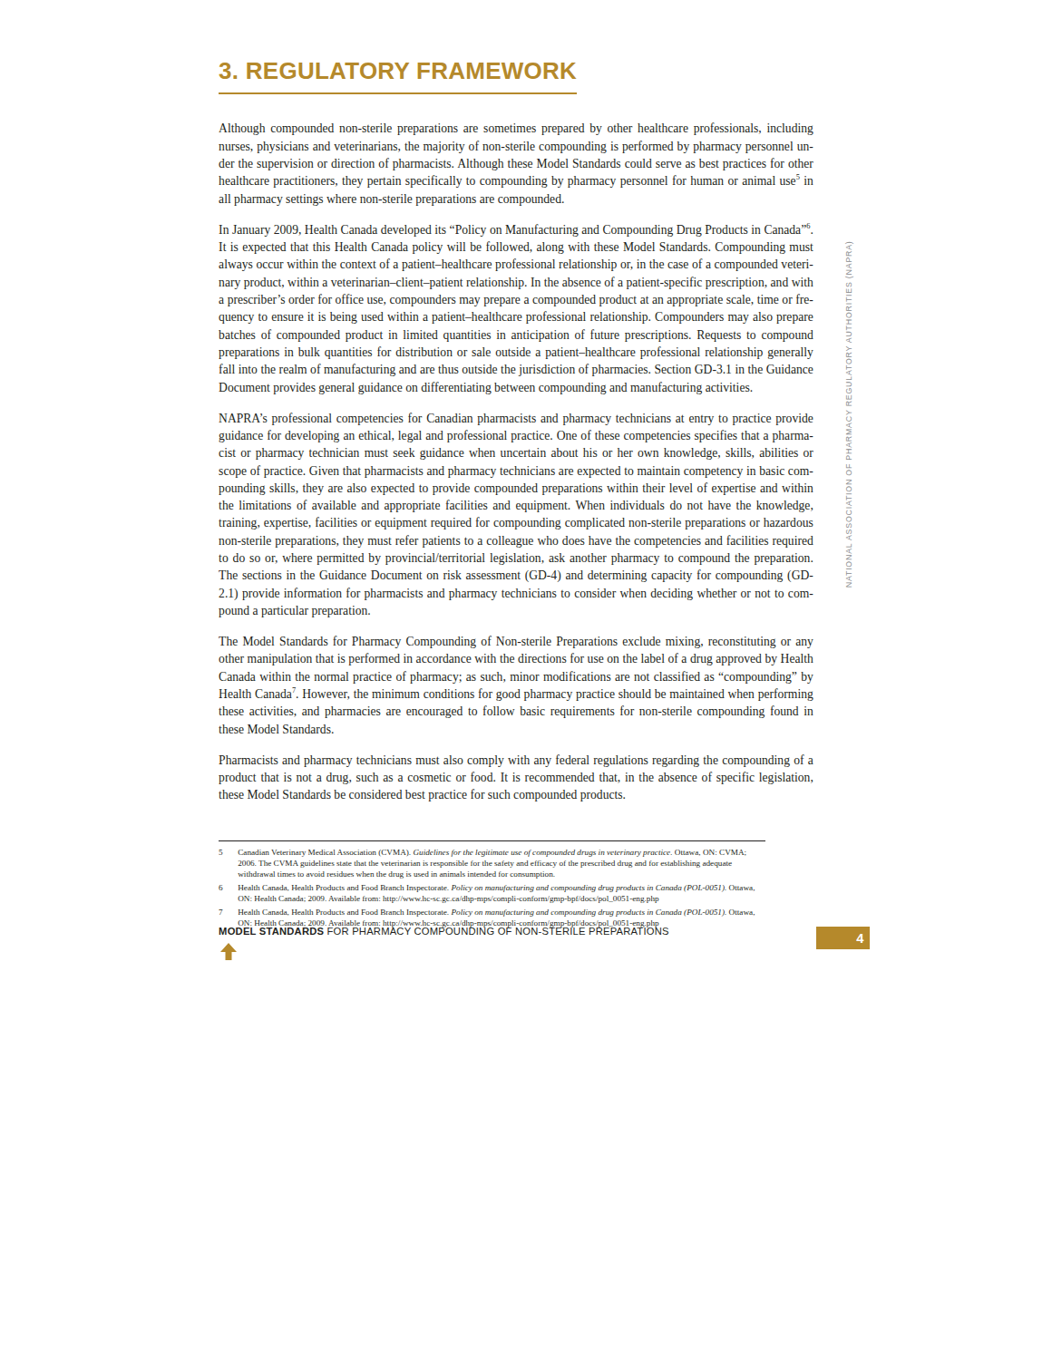National Association of Pharmacy Regulatory Authorities (NAPRA)
3. Regulatory Framework
Although compounded non-sterile preparations are sometimes prepared by other healthcare professionals, including nurses, physicians and veterinarians, the majority of non-sterile compounding is performed by pharmacy personnel under the supervision or direction of pharmacists. Although these Model Standards could serve as best practices for other healthcare practitioners, they pertain specifically to compounding by pharmacy personnel for human or animal use5 in all pharmacy settings where non-sterile preparations are compounded.
In January 2009, Health Canada developed its “Policy on Manufacturing and Compounding Drug Products in Canada”6. It is expected that this Health Canada policy will be followed, along with these Model Standards. Compounding must always occur within the context of a patient–healthcare professional relationship or, in the case of a compounded veterinary product, within a veterinarian–client–patient relationship. In the absence of a patient-specific prescription, and with a prescriber’s order for office use, compounders may prepare a compounded product at an appropriate scale, time or frequency to ensure it is being used within a patient–healthcare professional relationship. Compounders may also prepare batches of compounded product in limited quantities in anticipation of future prescriptions. Requests to compound preparations in bulk quantities for distribution or sale outside a patient–healthcare professional relationship generally fall into the realm of manufacturing and are thus outside the jurisdiction of pharmacies. Section GD-3.1 in the Guidance Document provides general guidance on differentiating between compounding and manufacturing activities.
NAPRA’s professional competencies for Canadian pharmacists and pharmacy technicians at entry to practice provide guidance for developing an ethical, legal and professional practice. One of these competencies specifies that a pharmacist or pharmacy technician must seek guidance when uncertain about his or her own knowledge, skills, abilities or scope of practice. Given that pharmacists and pharmacy technicians are expected to maintain competency in basic compounding skills, they are also expected to provide compounded preparations within their level of expertise and within the limitations of available and appropriate facilities and equipment. When individuals do not have the knowledge, training, expertise, facilities or equipment required for compounding complicated non-sterile preparations or hazardous non-sterile preparations, they must refer patients to a colleague who does have the competencies and facilities required to do so or, where permitted by provincial/territorial legislation, ask another pharmacy to compound the preparation. The sections in the Guidance Document on risk assessment (GD-4) and determining capacity for compounding (GD-2.1) provide information for pharmacists and pharmacy technicians to consider when deciding whether or not to compound a particular preparation.
The Model Standards for Pharmacy Compounding of Non-sterile Preparations exclude mixing, reconstituting or any other manipulation that is performed in accordance with the directions for use on the label of a drug approved by Health Canada within the normal practice of pharmacy; as such, minor modifications are not classified as “compounding” by Health Canada7. However, the minimum conditions for good pharmacy practice should be maintained when performing these activities, and pharmacies are encouraged to follow basic requirements for non-sterile compounding found in these Model Standards.
Pharmacists and pharmacy technicians must also comply with any federal regulations regarding the compounding of a product that is not a drug, such as a cosmetic or food. It is recommended that, in the absence of specific legislation, these Model Standards be considered best practice for such compounded products.
5
Canadian Veterinary Medical Association (CVMA). Guidelines for the legitimate use of compounded drugs in veterinary practice. Ottawa, ON: CVMA; 2006. The CVMA guidelines state that the veterinarian is responsible for the safety and efficacy of the prescribed drug and for establishing adequate withdrawal times to avoid residues when the drug is used in animals intended for consumption.
6
Health Canada, Health Products and Food Branch Inspectorate. Policy on manufacturing and compounding drug products in Canada (POL-0051). Ottawa, ON: Health Canada; 2009. Available from: http://www.hc-sc.gc.ca/dhp-mps/compli-conform/gmp-bpf/docs/pol_0051-eng.php
7
Health Canada, Health Products and Food Branch Inspectorate. Policy on manufacturing and compounding drug products in Canada (POL-0051). Ottawa, ON: Health Canada; 2009. Available from: http://www.hc-sc.gc.ca/dhp-mps/compli-conform/gmp-bpf/docs/pol_0051-eng.php
Model Standards for Pharmacy Compounding of Non-sterile Preparations
4